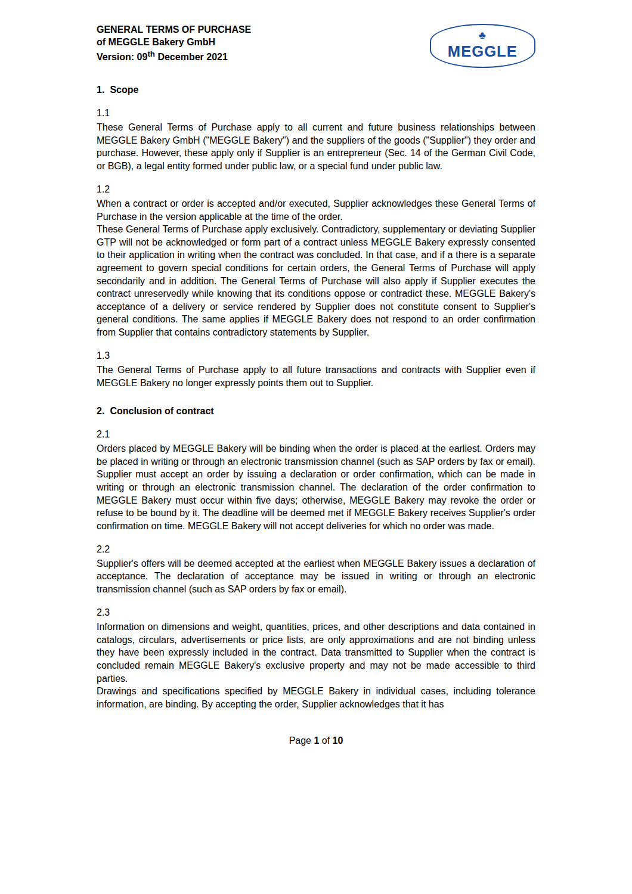GENERAL TERMS OF PURCHASE
of MEGGLE Bakery GmbH
Version: 09th December 2021
♣ MEGGLE
1. Scope
1.1
These General Terms of Purchase apply to all current and future business relationships between MEGGLE Bakery GmbH ("MEGGLE Bakery") and the suppliers of the goods ("Supplier") they order and purchase. However, these apply only if Supplier is an entrepreneur (Sec. 14 of the German Civil Code, or BGB), a legal entity formed under public law, or a special fund under public law.
1.2
When a contract or order is accepted and/or executed, Supplier acknowledges these General Terms of Purchase in the version applicable at the time of the order.
These General Terms of Purchase apply exclusively. Contradictory, supplementary or deviating Supplier GTP will not be acknowledged or form part of a contract unless MEGGLE Bakery expressly consented to their application in writing when the contract was concluded. In that case, and if a there is a separate agreement to govern special conditions for certain orders, the General Terms of Purchase will apply secondarily and in addition. The General Terms of Purchase will also apply if Supplier executes the contract unreservedly while knowing that its conditions oppose or contradict these. MEGGLE Bakery's acceptance of a delivery or service rendered by Supplier does not constitute consent to Supplier's general conditions. The same applies if MEGGLE Bakery does not respond to an order confirmation from Supplier that contains contradictory statements by Supplier.
1.3
The General Terms of Purchase apply to all future transactions and contracts with Supplier even if MEGGLE Bakery no longer expressly points them out to Supplier.
2. Conclusion of contract
2.1
Orders placed by MEGGLE Bakery will be binding when the order is placed at the earliest. Orders may be placed in writing or through an electronic transmission channel (such as SAP orders by fax or email). Supplier must accept an order by issuing a declaration or order confirmation, which can be made in writing or through an electronic transmission channel. The declaration of the order confirmation to MEGGLE Bakery must occur within five days; otherwise, MEGGLE Bakery may revoke the order or refuse to be bound by it. The deadline will be deemed met if MEGGLE Bakery receives Supplier's order confirmation on time. MEGGLE Bakery will not accept deliveries for which no order was made.
2.2
Supplier's offers will be deemed accepted at the earliest when MEGGLE Bakery issues a declaration of acceptance. The declaration of acceptance may be issued in writing or through an electronic transmission channel (such as SAP orders by fax or email).
2.3
Information on dimensions and weight, quantities, prices, and other descriptions and data contained in catalogs, circulars, advertisements or price lists, are only approximations and are not binding unless they have been expressly included in the contract. Data transmitted to Supplier when the contract is concluded remain MEGGLE Bakery's exclusive property and may not be made accessible to third parties.
Drawings and specifications specified by MEGGLE Bakery in individual cases, including tolerance information, are binding. By accepting the order, Supplier acknowledges that it has
Page 1 of 10